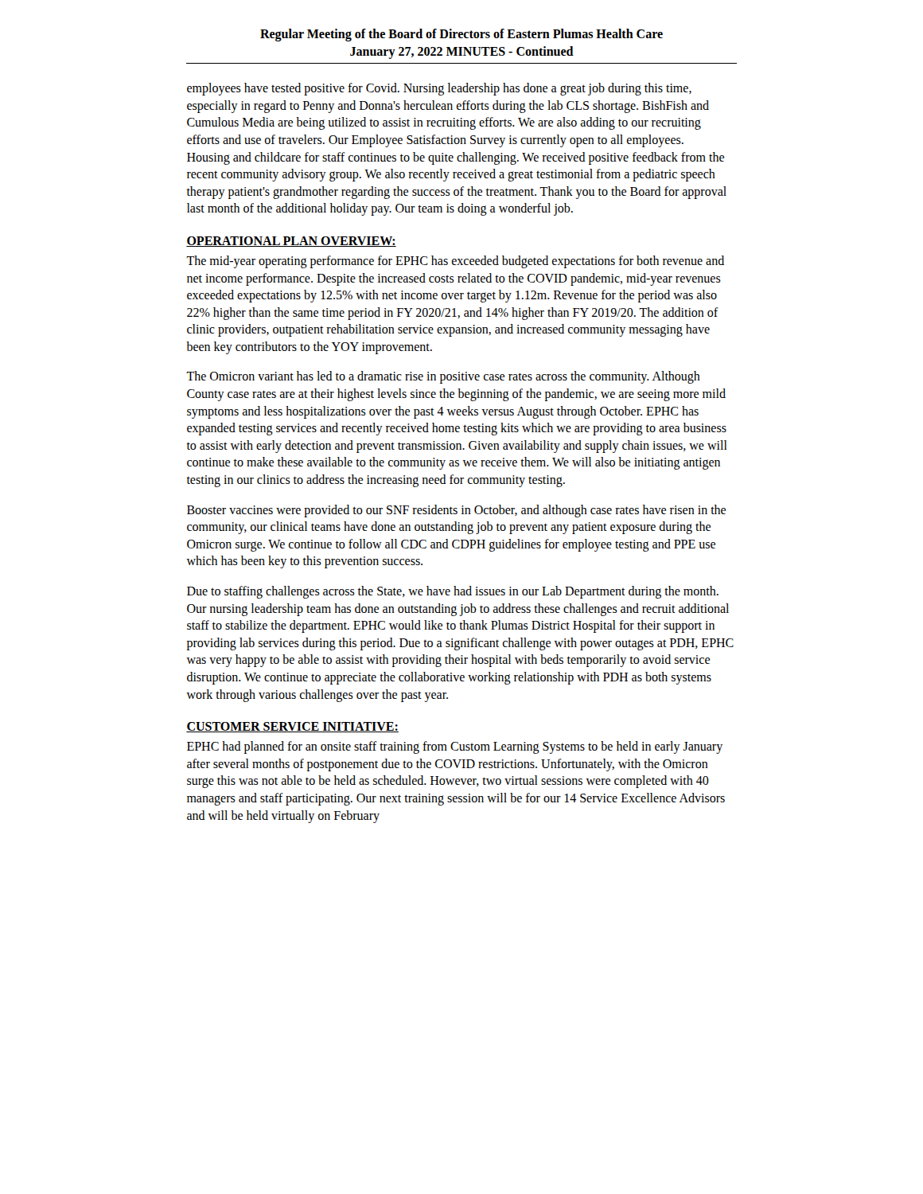Regular Meeting of the Board of Directors of Eastern Plumas Health Care
January 27, 2022 MINUTES - Continued
employees have tested positive for Covid. Nursing leadership has done a great job during this time, especially in regard to Penny and Donna's herculean efforts during the lab CLS shortage. BishFish and Cumulous Media are being utilized to assist in recruiting efforts. We are also adding to our recruiting efforts and use of travelers. Our Employee Satisfaction Survey is currently open to all employees.
Housing and childcare for staff continues to be quite challenging. We received positive feedback from the recent community advisory group. We also recently received a great testimonial from a pediatric speech therapy patient's grandmother regarding the success of the treatment. Thank you to the Board for approval last month of the additional holiday pay. Our team is doing a wonderful job.
OPERATIONAL PLAN OVERVIEW:
The mid-year operating performance for EPHC has exceeded budgeted expectations for both revenue and net income performance. Despite the increased costs related to the COVID pandemic, mid-year revenues exceeded expectations by 12.5% with net income over target by 1.12m. Revenue for the period was also 22% higher than the same time period in FY 2020/21, and 14% higher than FY 2019/20. The addition of clinic providers, outpatient rehabilitation service expansion, and increased community messaging have been key contributors to the YOY improvement.
The Omicron variant has led to a dramatic rise in positive case rates across the community. Although County case rates are at their highest levels since the beginning of the pandemic, we are seeing more mild symptoms and less hospitalizations over the past 4 weeks versus August through October. EPHC has expanded testing services and recently received home testing kits which we are providing to area business to assist with early detection and prevent transmission. Given availability and supply chain issues, we will continue to make these available to the community as we receive them. We will also be initiating antigen testing in our clinics to address the increasing need for community testing.
Booster vaccines were provided to our SNF residents in October, and although case rates have risen in the community, our clinical teams have done an outstanding job to prevent any patient exposure during the Omicron surge. We continue to follow all CDC and CDPH guidelines for employee testing and PPE use which has been key to this prevention success.
Due to staffing challenges across the State, we have had issues in our Lab Department during the month. Our nursing leadership team has done an outstanding job to address these challenges and recruit additional staff to stabilize the department. EPHC would like to thank Plumas District Hospital for their support in providing lab services during this period. Due to a significant challenge with power outages at PDH, EPHC was very happy to be able to assist with providing their hospital with beds temporarily to avoid service disruption. We continue to appreciate the collaborative working relationship with PDH as both systems work through various challenges over the past year.
CUSTOMER SERVICE INITIATIVE:
EPHC had planned for an onsite staff training from Custom Learning Systems to be held in early January after several months of postponement due to the COVID restrictions. Unfortunately, with the Omicron surge this was not able to be held as scheduled. However, two virtual sessions were completed with 40 managers and staff participating. Our next training session will be for our 14 Service Excellence Advisors and will be held virtually on February